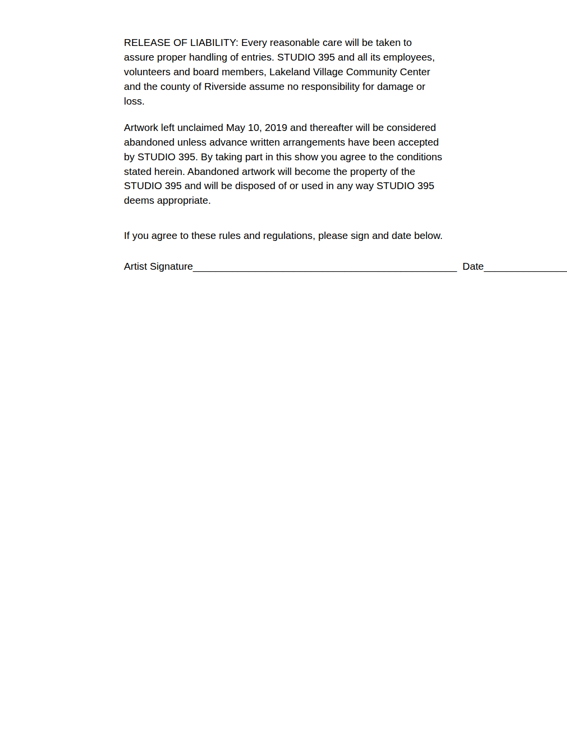RELEASE OF LIABILITY: Every reasonable care will be taken to assure proper handling of entries. STUDIO 395 and all its employees, volunteers and board members, Lakeland Village Community Center and the county of Riverside assume no responsibility for damage or loss.
Artwork left unclaimed May 10, 2019 and thereafter will be considered abandoned unless advance written arrangements have been accepted by STUDIO 395. By taking part in this show you agree to the conditions stated herein. Abandoned artwork will become the property of the STUDIO 395 and will be disposed of or used in any way STUDIO 395 deems appropriate.
If you agree to these rules and regulations, please sign and date below.
Artist Signature_______________________________________________ Date________________